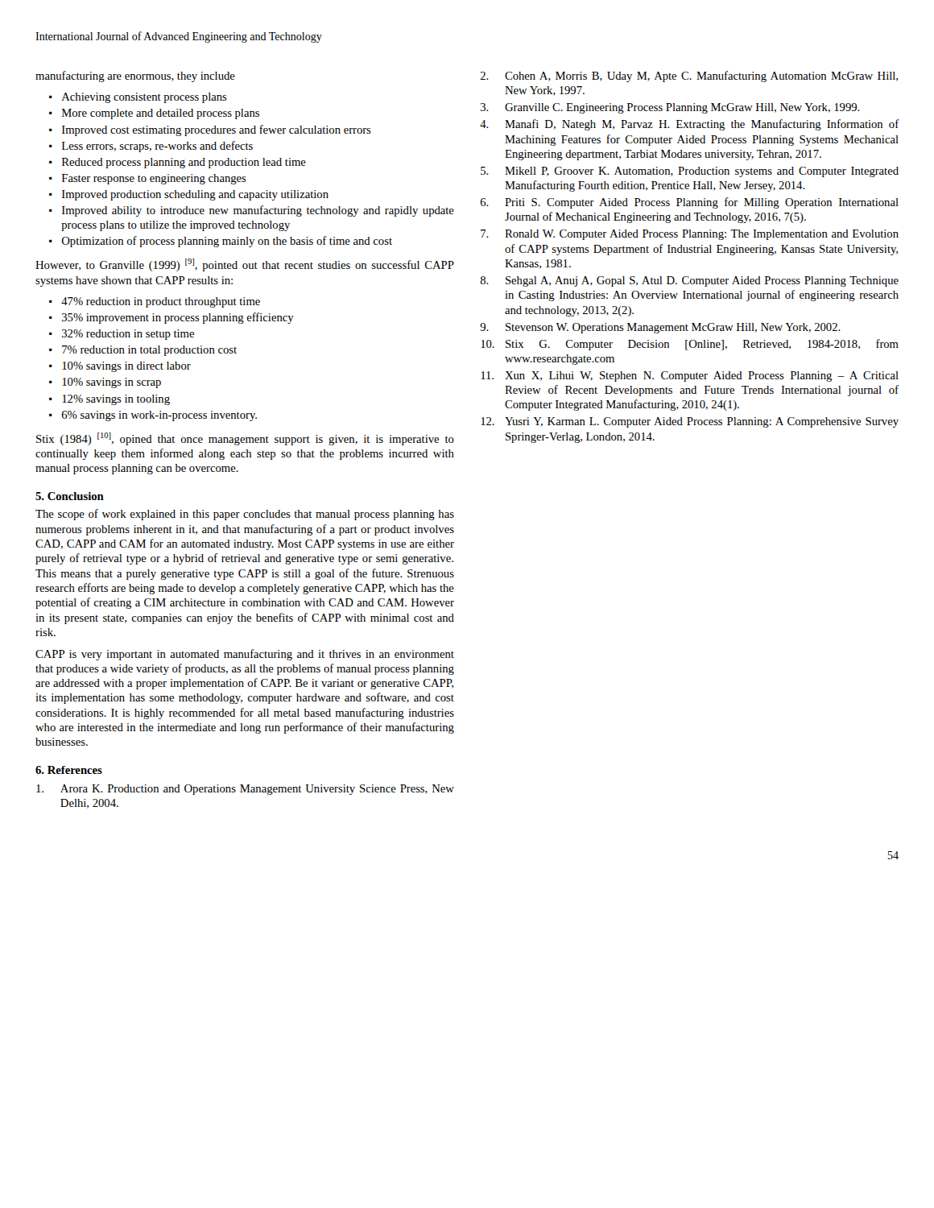International Journal of Advanced Engineering and Technology
manufacturing are enormous, they include
Achieving consistent process plans
More complete and detailed process plans
Improved cost estimating procedures and fewer calculation errors
Less errors, scraps, re-works and defects
Reduced process planning and production lead time
Faster response to engineering changes
Improved production scheduling and capacity utilization
Improved ability to introduce new manufacturing technology and rapidly update process plans to utilize the improved technology
Optimization of process planning mainly on the basis of time and cost
However, to Granville (1999) [9], pointed out that recent studies on successful CAPP systems have shown that CAPP results in:
47% reduction in product throughput time
35% improvement in process planning efficiency
32% reduction in setup time
7% reduction in total production cost
10% savings in direct labor
10% savings in scrap
12% savings in tooling
6% savings in work-in-process inventory.
Stix (1984) [10], opined that once management support is given, it is imperative to continually keep them informed along each step so that the problems incurred with manual process planning can be overcome.
5. Conclusion
The scope of work explained in this paper concludes that manual process planning has numerous problems inherent in it, and that manufacturing of a part or product involves CAD, CAPP and CAM for an automated industry. Most CAPP systems in use are either purely of retrieval type or a hybrid of retrieval and generative type or semi generative. This means that a purely generative type CAPP is still a goal of the future. Strenuous research efforts are being made to develop a completely generative CAPP, which has the potential of creating a CIM architecture in combination with CAD and CAM. However in its present state, companies can enjoy the benefits of CAPP with minimal cost and risk.
CAPP is very important in automated manufacturing and it thrives in an environment that produces a wide variety of products, as all the problems of manual process planning are addressed with a proper implementation of CAPP. Be it variant or generative CAPP, its implementation has some methodology, computer hardware and software, and cost considerations. It is highly recommended for all metal based manufacturing industries who are interested in the intermediate and long run performance of their manufacturing businesses.
6. References
Arora K. Production and Operations Management University Science Press, New Delhi, 2004.
Cohen A, Morris B, Uday M, Apte C. Manufacturing Automation McGraw Hill, New York, 1997.
Granville C. Engineering Process Planning McGraw Hill, New York, 1999.
Manafi D, Nategh M, Parvaz H. Extracting the Manufacturing Information of Machining Features for Computer Aided Process Planning Systems Mechanical Engineering department, Tarbiat Modares university, Tehran, 2017.
Mikell P, Groover K. Automation, Production systems and Computer Integrated Manufacturing Fourth edition, Prentice Hall, New Jersey, 2014.
Priti S. Computer Aided Process Planning for Milling Operation International Journal of Mechanical Engineering and Technology, 2016, 7(5).
Ronald W. Computer Aided Process Planning: The Implementation and Evolution of CAPP systems Department of Industrial Engineering, Kansas State University, Kansas, 1981.
Sehgal A, Anuj A, Gopal S, Atul D. Computer Aided Process Planning Technique in Casting Industries: An Overview International journal of engineering research and technology, 2013, 2(2).
Stevenson W. Operations Management McGraw Hill, New York, 2002.
Stix G. Computer Decision [Online], Retrieved, 1984-2018, from www.researchgate.com
Xun X, Lihui W, Stephen N. Computer Aided Process Planning – A Critical Review of Recent Developments and Future Trends International journal of Computer Integrated Manufacturing, 2010, 24(1).
Yusri Y, Karman L. Computer Aided Process Planning: A Comprehensive Survey Springer-Verlag, London, 2014.
54